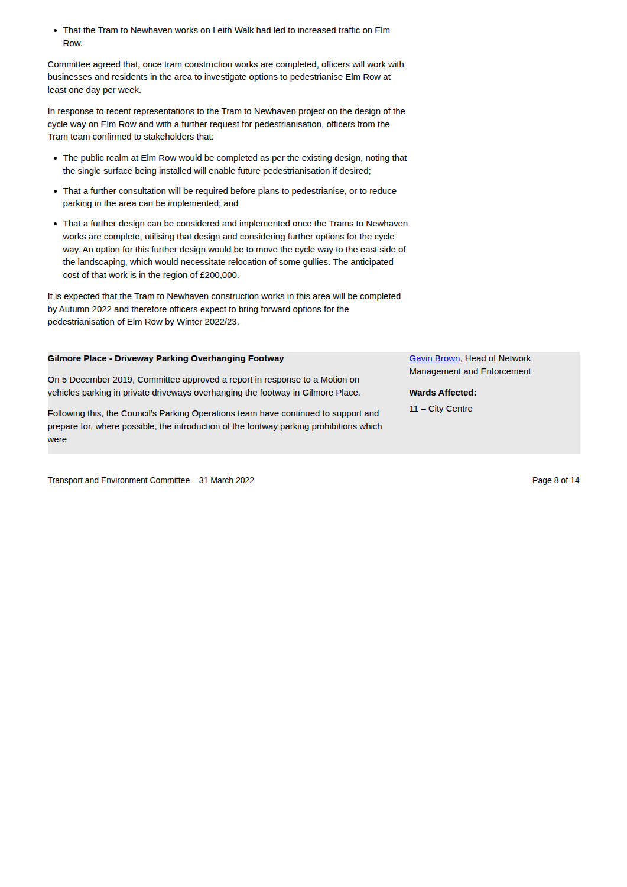| That the Tram to Newhaven works on Leith Walk had led to increased traffic on Elm Row. Committee agreed that, once tram construction works are completed, officers will work with businesses and residents in the area to investigate options to pedestrianise Elm Row at least one day per week. In response to recent representations to the Tram to Newhaven project on the design of the cycle way on Elm Row and with a further request for pedestrianisation, officers from the Tram team confirmed to stakeholders that: The public realm at Elm Row would be completed as per the existing design, noting that the single surface being installed will enable future pedestrianisation if desired; That a further consultation will be required before plans to pedestrianise, or to reduce parking in the area can be implemented; and That a further design can be considered and implemented once the Trams to Newhaven works are complete, utilising that design and considering further options for the cycle way. An option for this further design would be to move the cycle way to the east side of the landscaping, which would necessitate relocation of some gullies. The anticipated cost of that work is in the region of £200,000. It is expected that the Tram to Newhaven construction works in this area will be completed by Autumn 2022 and therefore officers expect to bring forward options for the pedestrianisation of Elm Row by Winter 2022/23. | |
| Gilmore Place - Driveway Parking Overhanging Footway On 5 December 2019, Committee approved a report in response to a Motion on vehicles parking in private driveways overhanging the footway in Gilmore Place. Following this, the Council’s Parking Operations team have continued to support and prepare for, where possible, the introduction of the footway parking prohibitions which were | Gavin Brown , Head of Network Management and Enforcement Wards Affected: 11 – City Centre |
Transport and Environment Committee – 31 March 2022 Page 8 of 14